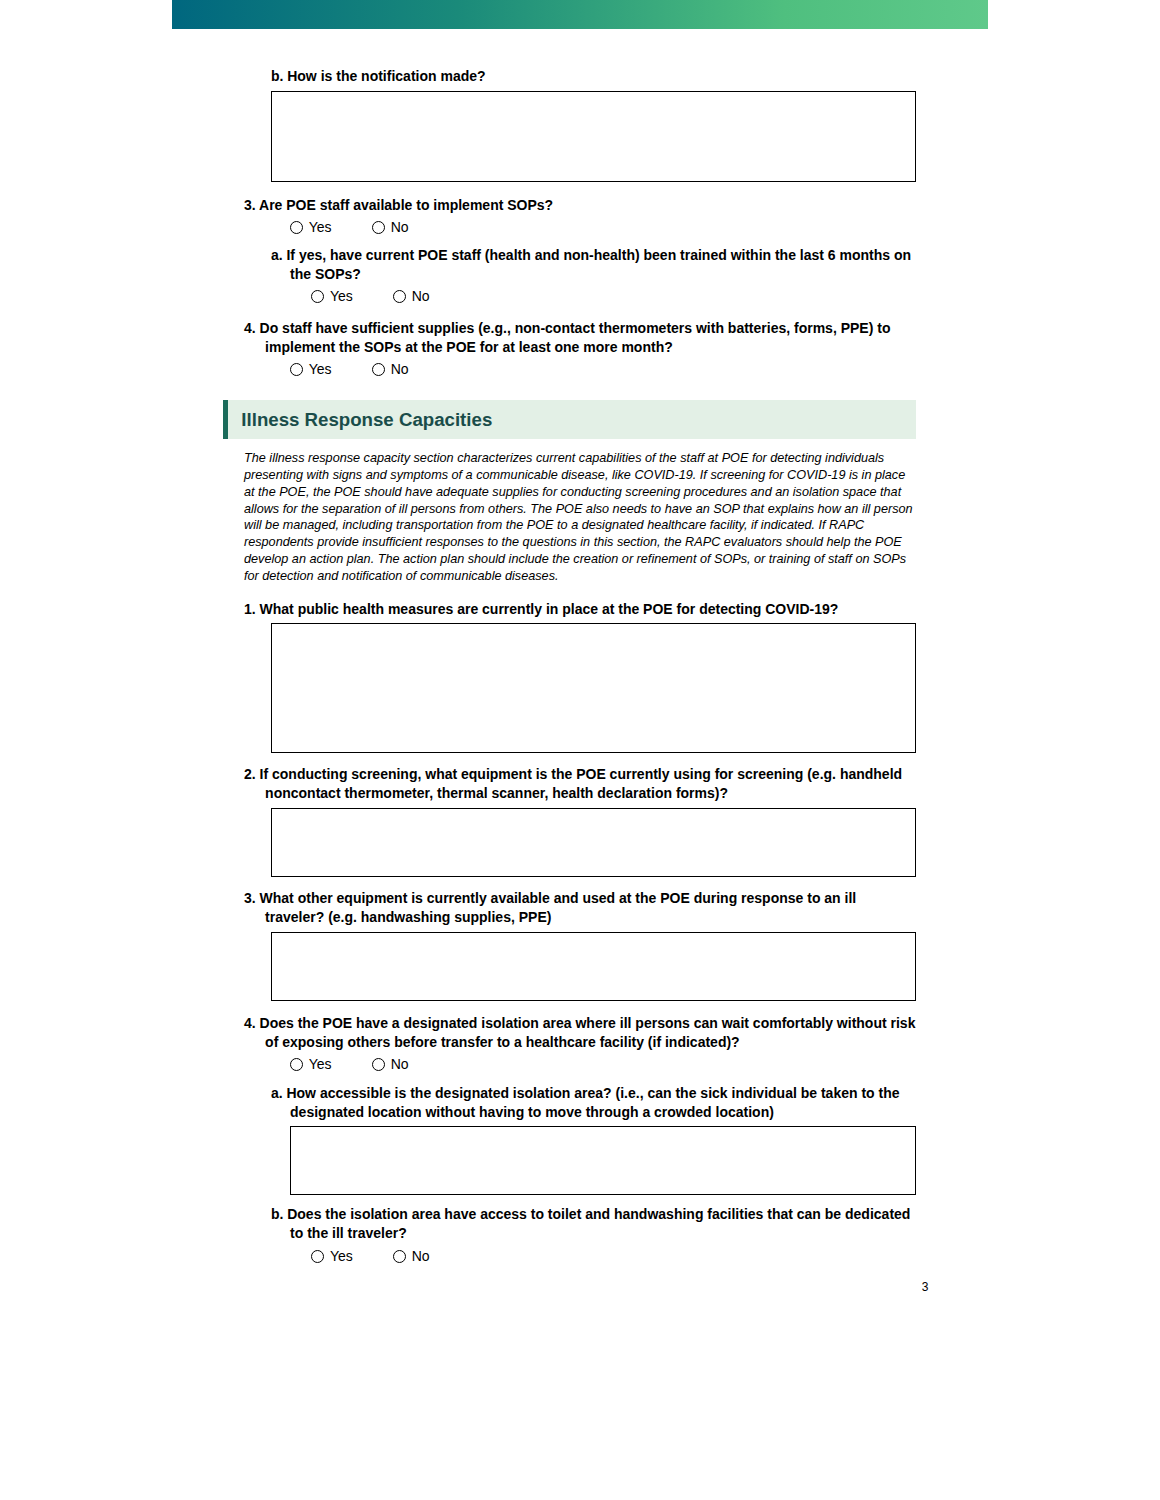b. How is the notification made?
3. Are POE staff available to implement SOPs?
Yes No
a. If yes, have current POE staff (health and non-health) been trained within the last 6 months on the SOPs?
Yes No
4. Do staff have sufficient supplies (e.g., non-contact thermometers with batteries, forms, PPE) to implement the SOPs at the POE for at least one more month?
Yes No
Illness Response Capacities
The illness response capacity section characterizes current capabilities of the staff at POE for detecting individuals presenting with signs and symptoms of a communicable disease, like COVID-19. If screening for COVID-19 is in place at the POE, the POE should have adequate supplies for conducting screening procedures and an isolation space that allows for the separation of ill persons from others. The POE also needs to have an SOP that explains how an ill person will be managed, including transportation from the POE to a designated healthcare facility, if indicated. If RAPC respondents provide insufficient responses to the questions in this section, the RAPC evaluators should help the POE develop an action plan. The action plan should include the creation or refinement of SOPs, or training of staff on SOPs for detection and notification of communicable diseases.
1. What public health measures are currently in place at the POE for detecting COVID-19?
2. If conducting screening, what equipment is the POE currently using for screening (e.g. handheld noncontact thermometer, thermal scanner, health declaration forms)?
3. What other equipment is currently available and used at the POE during response to an ill traveler? (e.g. handwashing supplies, PPE)
4. Does the POE have a designated isolation area where ill persons can wait comfortably without risk of exposing others before transfer to a healthcare facility (if indicated)?
Yes No
a. How accessible is the designated isolation area? (i.e., can the sick individual be taken to the designated location without having to move through a crowded location)
b. Does the isolation area have access to toilet and handwashing facilities that can be dedicated to the ill traveler?
Yes No
3